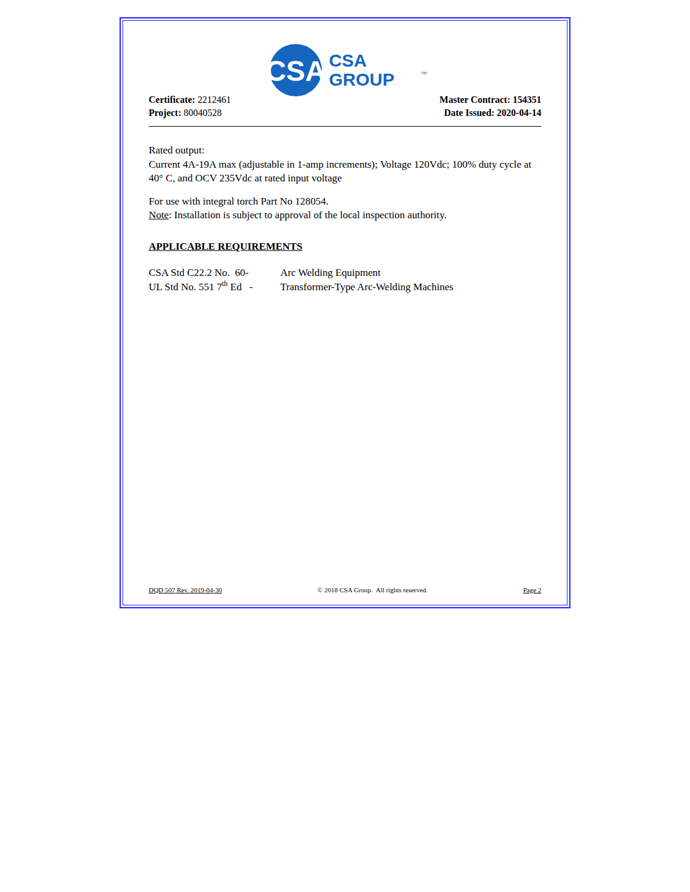CSA Group CSA CSA GROUP ™
Certificate: 2212461
Project: 80040528
Master Contract: 154351
Date Issued: 2020-04-14
Rated output:
Current 4A-19A max (adjustable in 1-amp increments); Voltage 120Vdc; 100% duty cycle at 40° C, and OCV 235Vdc at rated input voltage
For use with integral torch Part No 128054.
Note: Installation is subject to approval of the local inspection authority.
APPLICABLE REQUIREMENTS
| CSA Std C22.2 No. 60- | | Arc Welding Equipment |
| UL Std No. 551 7 th Ed - | | Transformer-Type Arc-Welding Machines |
DQD 507 Rev. 2019-04-30
© 2018 CSA Group. All rights reserved.
Page 2